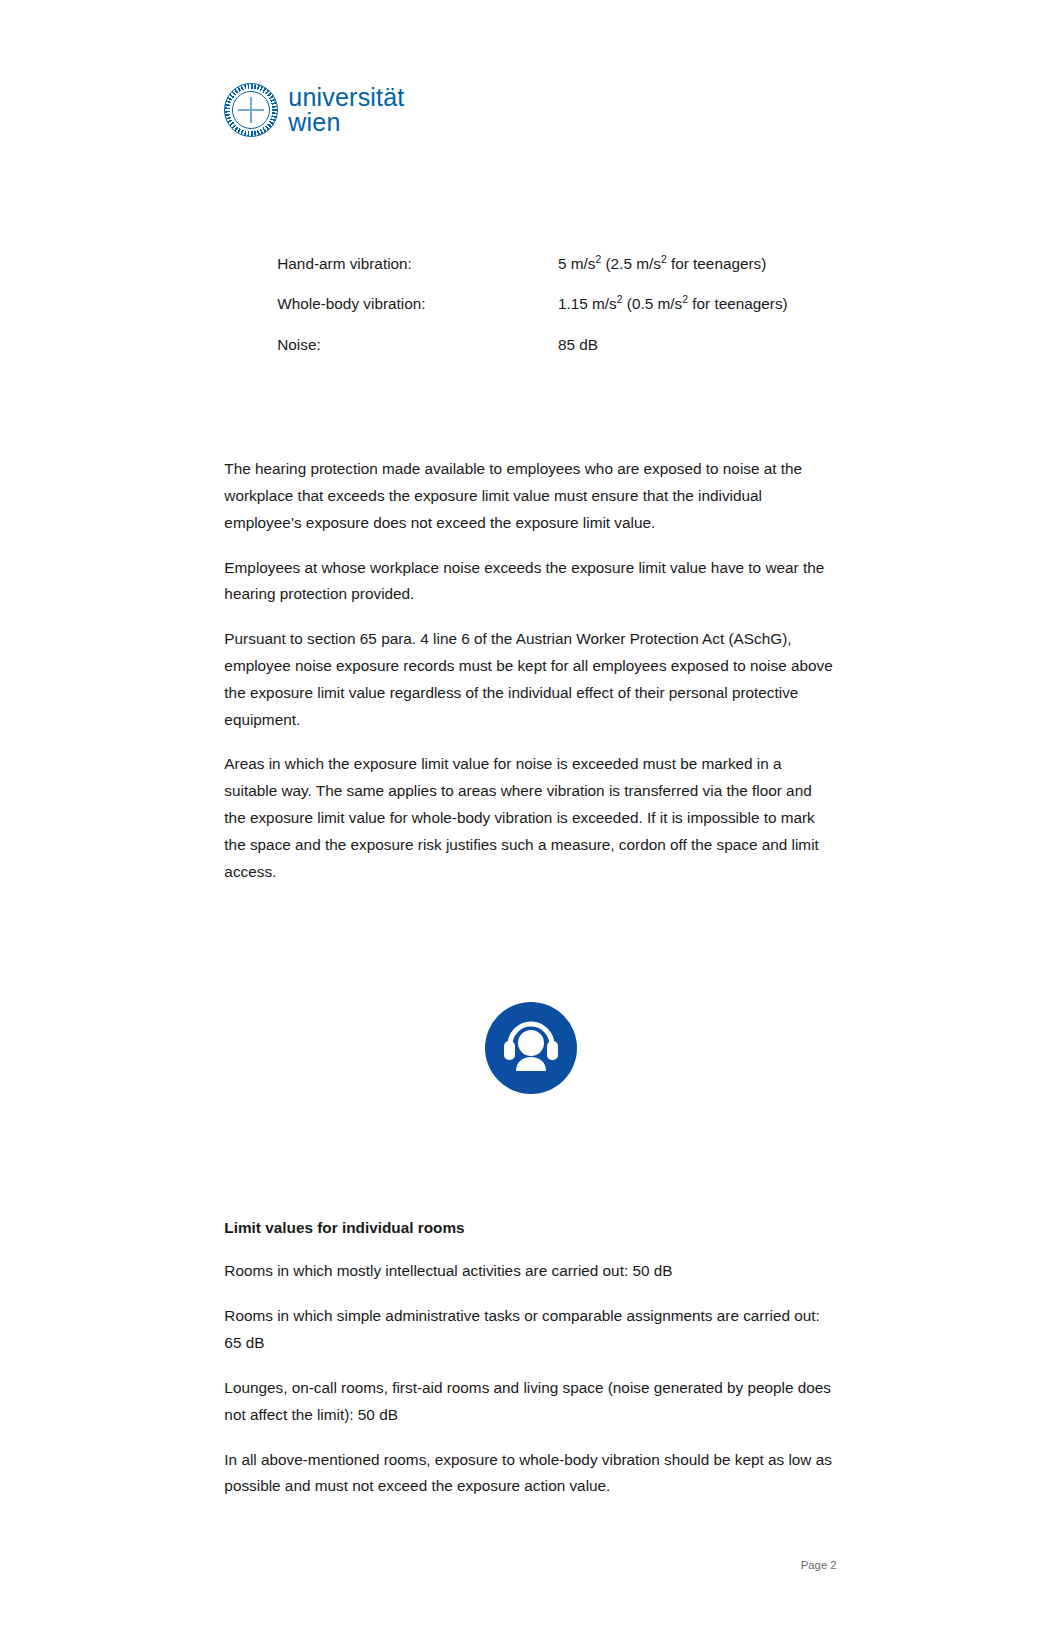universität
wien
| Hand-arm vibration: | 5 m/s 2 (2.5 m/s 2 for teenagers) |
| Whole-body vibration: | 1.15 m/s 2 (0.5 m/s 2 for teenagers) |
| Noise: | 85 dB |
The hearing protection made available to employees who are exposed to noise at the workplace that exceeds the exposure limit value must ensure that the individual employee’s exposure does not exceed the exposure limit value.
Employees at whose workplace noise exceeds the exposure limit value have to wear the hearing protection provided.
Pursuant to section 65 para. 4 line 6 of the Austrian Worker Protection Act (ASchG), employee noise exposure records must be kept for all employees exposed to noise above the exposure limit value regardless of the individual effect of their personal protective equipment.
Areas in which the exposure limit value for noise is exceeded must be marked in a suitable way. The same applies to areas where vibration is transferred via the floor and the exposure limit value for whole-body vibration is exceeded. If it is impossible to mark the space and the exposure risk justifies such a measure, cordon off the space and limit access.
Limit values for individual rooms
Rooms in which mostly intellectual activities are carried out: 50 dB
Rooms in which simple administrative tasks or comparable assignments are carried out: 65 dB
Lounges, on-call rooms, first-aid rooms and living space (noise generated by people does not affect the limit): 50 dB
In all above-mentioned rooms, exposure to whole-body vibration should be kept as low as possible and must not exceed the exposure action value.
Page 2